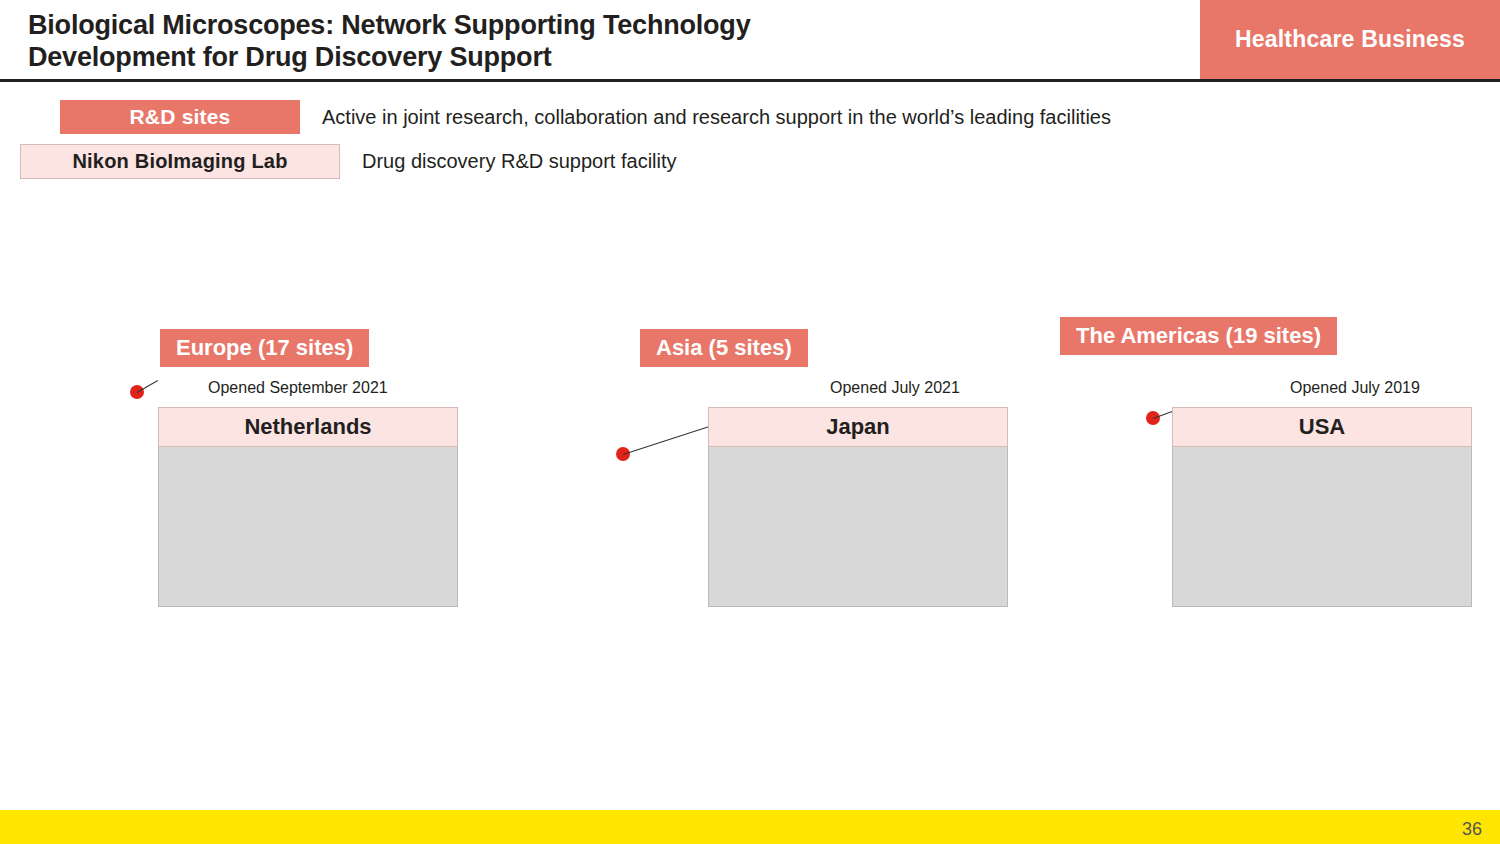Biological Microscopes: Network Supporting Technology
Development for Drug Discovery Support
Healthcare Business
R&D sites
Active in joint research, collaboration and research support in the world’s leading facilities
Nikon BioImaging Lab
Drug discovery R&D support facility
Europe (17 sites)
Asia (5 sites)
The Americas (19 sites)
Opened September 2021
Opened July 2021
Opened July 2019
Netherlands
Japan
USA
36